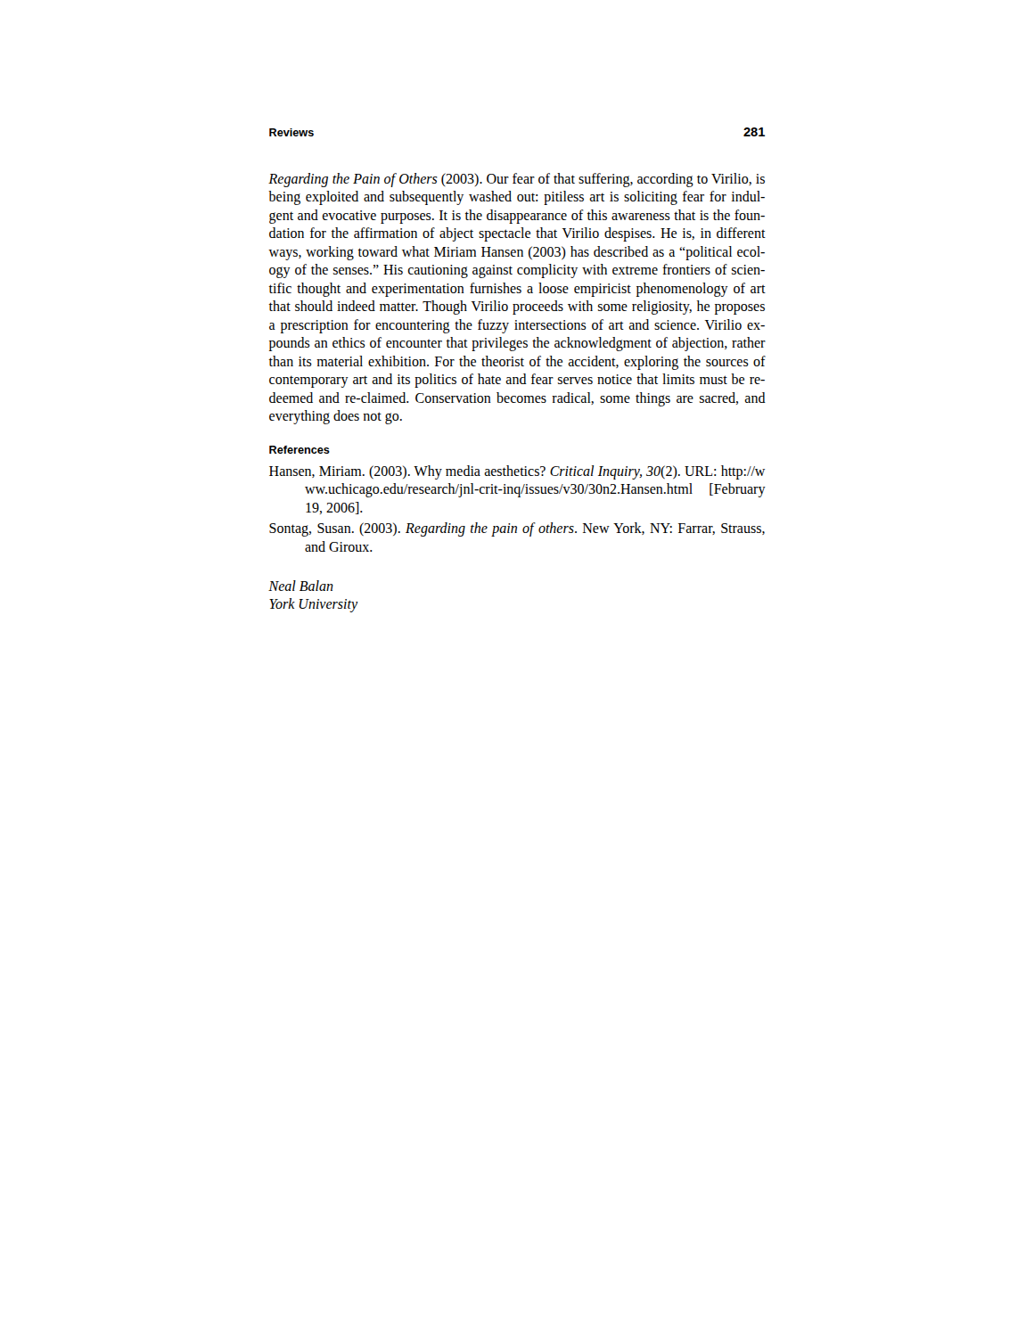Reviews 281
Regarding the Pain of Others (2003). Our fear of that suffering, according to Virilio, is being exploited and subsequently washed out: pitiless art is soliciting fear for indulgent and evocative purposes. It is the disappearance of this awareness that is the foundation for the affirmation of abject spectacle that Virilio despises. He is, in different ways, working toward what Miriam Hansen (2003) has described as a “political ecology of the senses.” His cautioning against complicity with extreme frontiers of scientific thought and experimentation furnishes a loose empiricist phenomenology of art that should indeed matter. Though Virilio proceeds with some religiosity, he proposes a prescription for encountering the fuzzy intersections of art and science. Virilio expounds an ethics of encounter that privileges the acknowledgment of abjection, rather than its material exhibition. For the theorist of the accident, exploring the sources of contemporary art and its politics of hate and fear serves notice that limits must be redeemed and re-claimed. Conservation becomes radical, some things are sacred, and everything does not go.
References
Hansen, Miriam. (2003). Why media aesthetics? Critical Inquiry, 30(2). URL: http://www.uchicago.edu/research/jnl-crit-inq/issues/v30/30n2.Hansen.html [February 19, 2006].
Sontag, Susan. (2003). Regarding the pain of others. New York, NY: Farrar, Strauss, and Giroux.
Neal Balan
York University